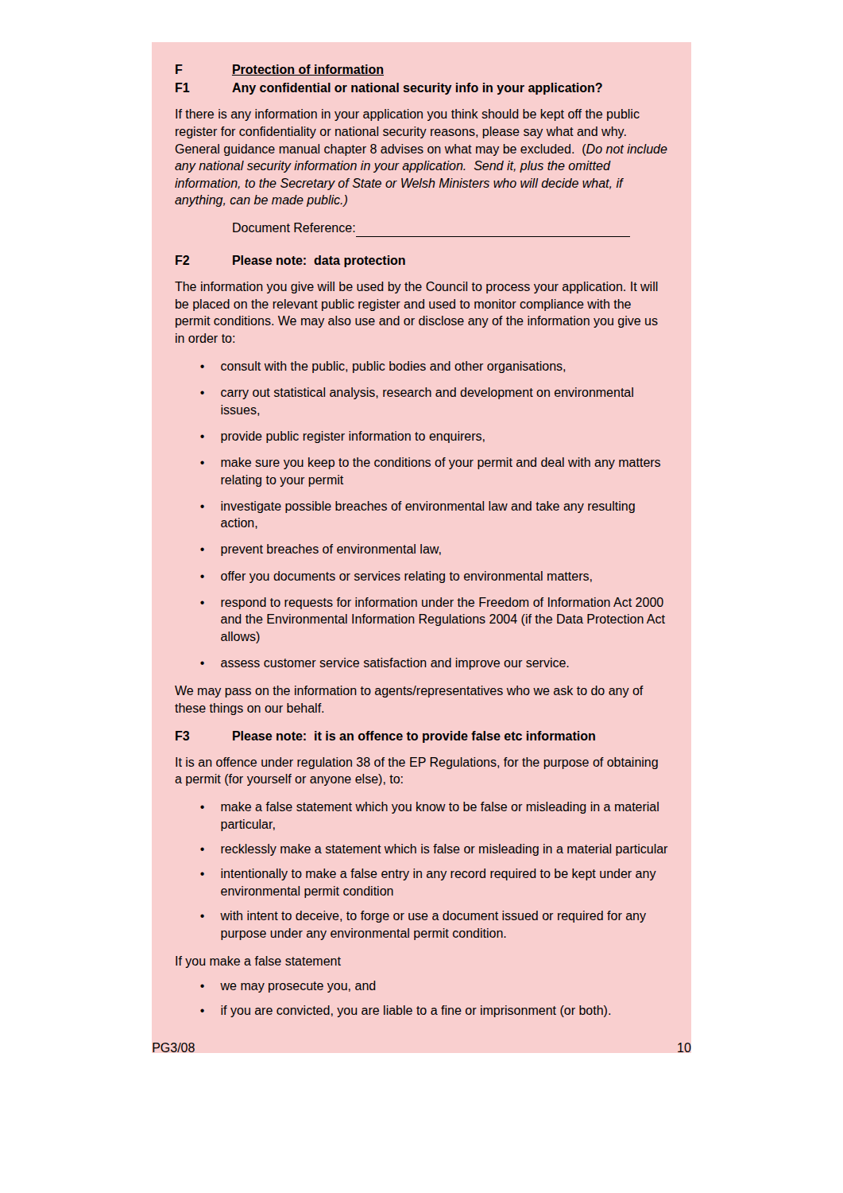F Protection of information
F1 Any confidential or national security info in your application?
If there is any information in your application you think should be kept off the public register for confidentiality or national security reasons, please say what and why. General guidance manual chapter 8 advises on what may be excluded. (Do not include any national security information in your application. Send it, plus the omitted information, to the Secretary of State or Welsh Ministers who will decide what, if anything, can be made public.)
Document Reference:
F2 Please note: data protection
The information you give will be used by the Council to process your application. It will be placed on the relevant public register and used to monitor compliance with the permit conditions. We may also use and or disclose any of the information you give us in order to:
consult with the public, public bodies and other organisations,
carry out statistical analysis, research and development on environmental issues,
provide public register information to enquirers,
make sure you keep to the conditions of your permit and deal with any matters relating to your permit
investigate possible breaches of environmental law and take any resulting action,
prevent breaches of environmental law,
offer you documents or services relating to environmental matters,
respond to requests for information under the Freedom of Information Act 2000 and the Environmental Information Regulations 2004 (if the Data Protection Act allows)
assess customer service satisfaction and improve our service.
We may pass on the information to agents/representatives who we ask to do any of these things on our behalf.
F3 Please note: it is an offence to provide false etc information
It is an offence under regulation 38 of the EP Regulations, for the purpose of obtaining a permit (for yourself or anyone else), to:
make a false statement which you know to be false or misleading in a material particular,
recklessly make a statement which is false or misleading in a material particular
intentionally to make a false entry in any record required to be kept under any environmental permit condition
with intent to deceive, to forge or use a document issued or required for any purpose under any environmental permit condition.
If you make a false statement
we may prosecute you, and
if you are convicted, you are liable to a fine or imprisonment (or both).
PG3/08 10